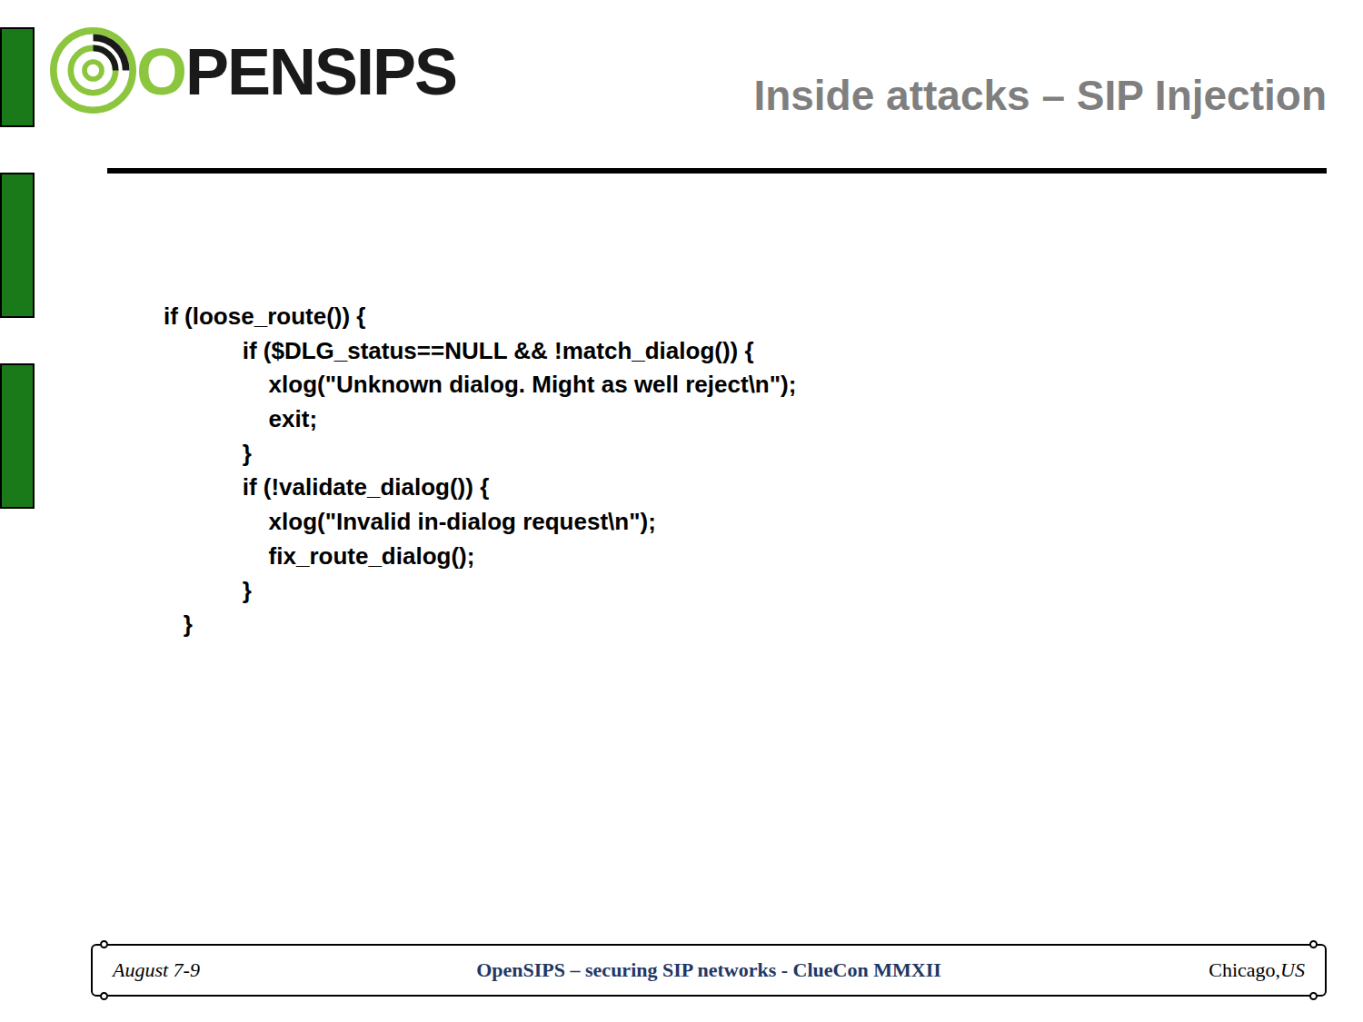OPENSIPS
Inside attacks – SIP Injection
if (loose_route()) { if ($DLG_status==NULL && !match_dialog()) { xlog("Unknown dialog. Might as well reject\n"); exit; } if (!validate_dialog()) { xlog("Invalid in-dialog request\n"); fix_route_dialog(); } }
August 7-9
OpenSIPS – securing SIP networks - ClueCon MMXII
Chicago,US